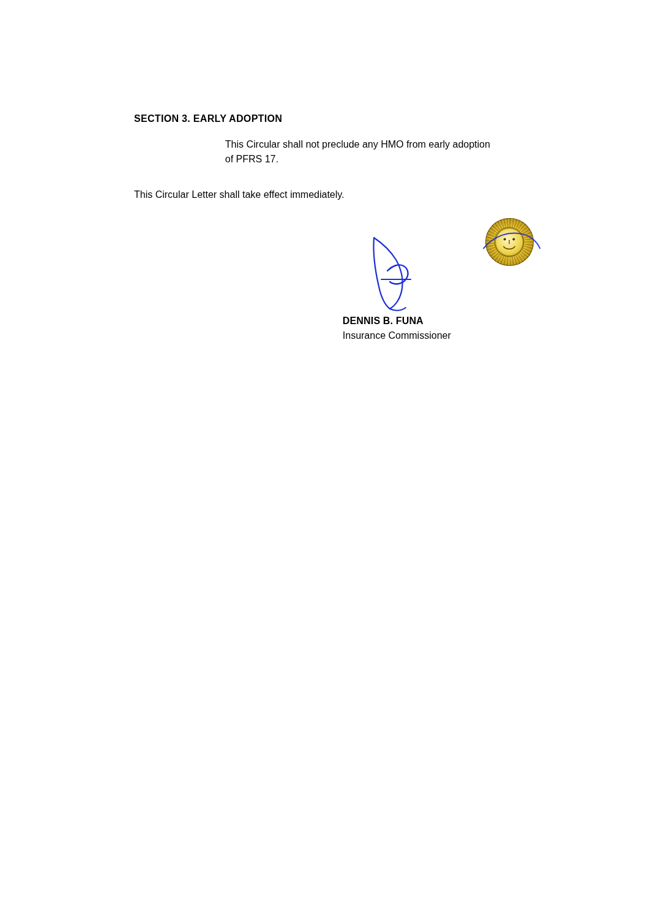SECTION 3. EARLY ADOPTION
This Circular shall not preclude any HMO from early adoption of PFRS 17.
This Circular Letter shall take effect immediately.
DENNIS B. FUNA
Insurance Commissioner